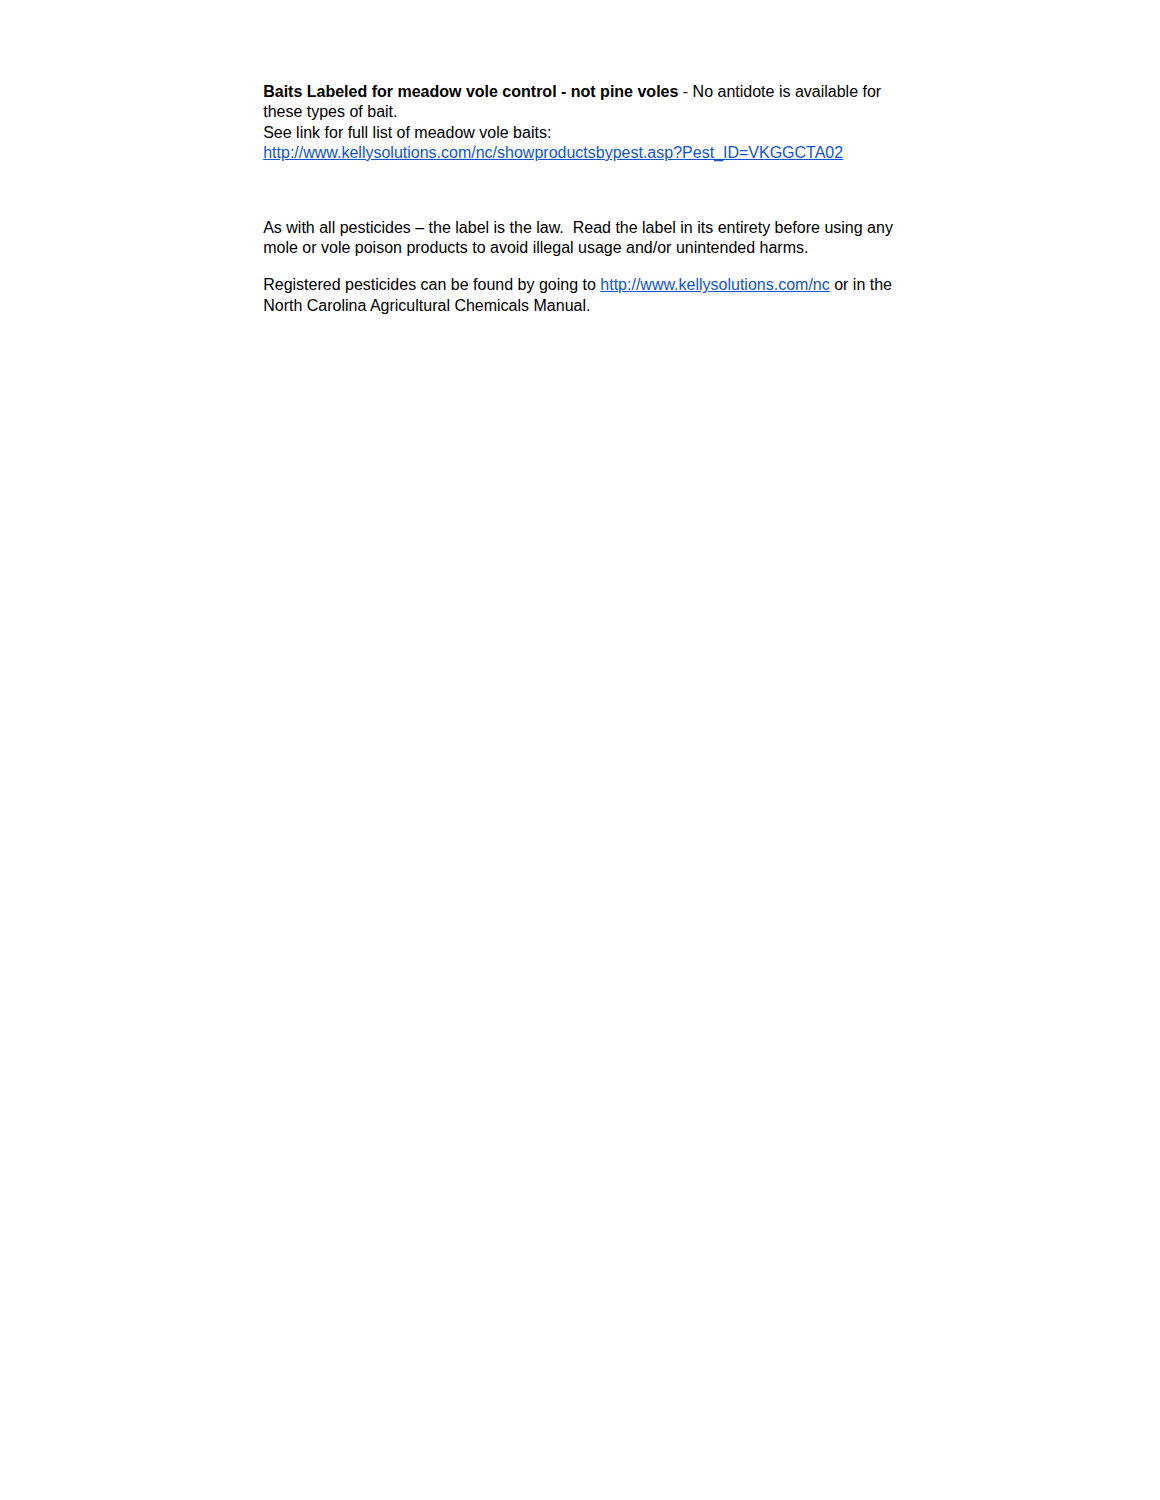Baits Labeled for meadow vole control - not pine voles - No antidote is available for these types of bait.
See link for full list of meadow vole baits:
http://www.kellysolutions.com/nc/showproductsbypest.asp?Pest_ID=VKGGCTA02
As with all pesticides – the label is the law. Read the label in its entirety before using any mole or vole poison products to avoid illegal usage and/or unintended harms.
Registered pesticides can be found by going to http://www.kellysolutions.com/nc or in the North Carolina Agricultural Chemicals Manual.